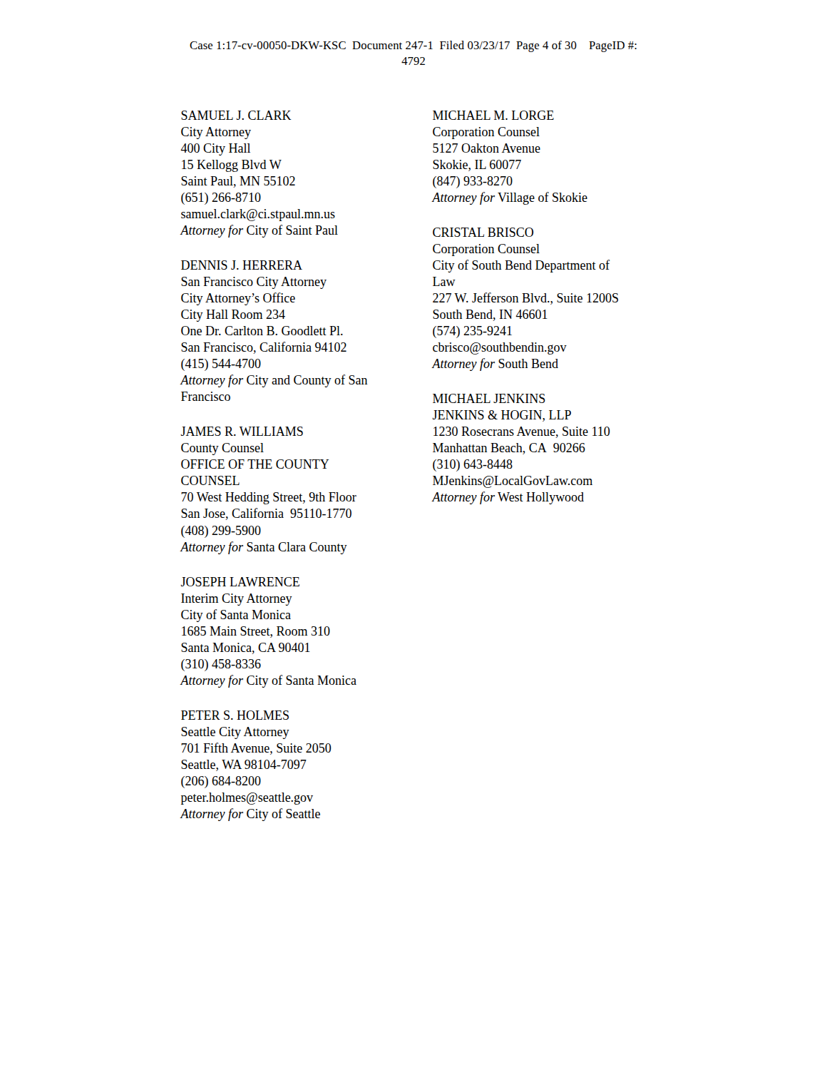Case 1:17-cv-00050-DKW-KSC Document 247-1 Filed 03/23/17 Page 4 of 30 PageID #: 4792
Samuel J. Clark City Attorney 400 City Hall 15 Kellogg Blvd W Saint Paul, MN 55102 (651) 266-8710 samuel.clark@ci.stpaul.mn.us Attorney for City of Saint Paul
Dennis J. Herrera San Francisco City Attorney City Attorney’s Office City Hall Room 234 One Dr. Carlton B. Goodlett Pl. San Francisco, California 94102 (415) 544-4700 Attorney for City and County of San Francisco
James R. Williams County Counsel OFFICE OF THE COUNTY COUNSEL 70 West Hedding Street, 9th Floor San Jose, California 95110-1770 (408) 299-5900 Attorney for Santa Clara County
Joseph Lawrence Interim City Attorney City of Santa Monica 1685 Main Street, Room 310 Santa Monica, CA 90401 (310) 458-8336 Attorney for City of Santa Monica
Peter S. Holmes Seattle City Attorney 701 Fifth Avenue, Suite 2050 Seattle, WA 98104-7097 (206) 684-8200 peter.holmes@seattle.gov Attorney for City of Seattle
Michael M. Lorge Corporation Counsel 5127 Oakton Avenue Skokie, IL 60077 (847) 933-8270 Attorney for Village of Skokie
Cristal Brisco Corporation Counsel City of South Bend Department of Law 227 W. Jefferson Blvd., Suite 1200S South Bend, IN 46601 (574) 235-9241 cbrisco@southbendin.gov Attorney for South Bend
Michael Jenkins Jenkins & Hogin, LLP 1230 Rosecrans Avenue, Suite 110 Manhattan Beach, CA 90266 (310) 643-8448 MJenkins@LocalGovLaw.com Attorney for West Hollywood